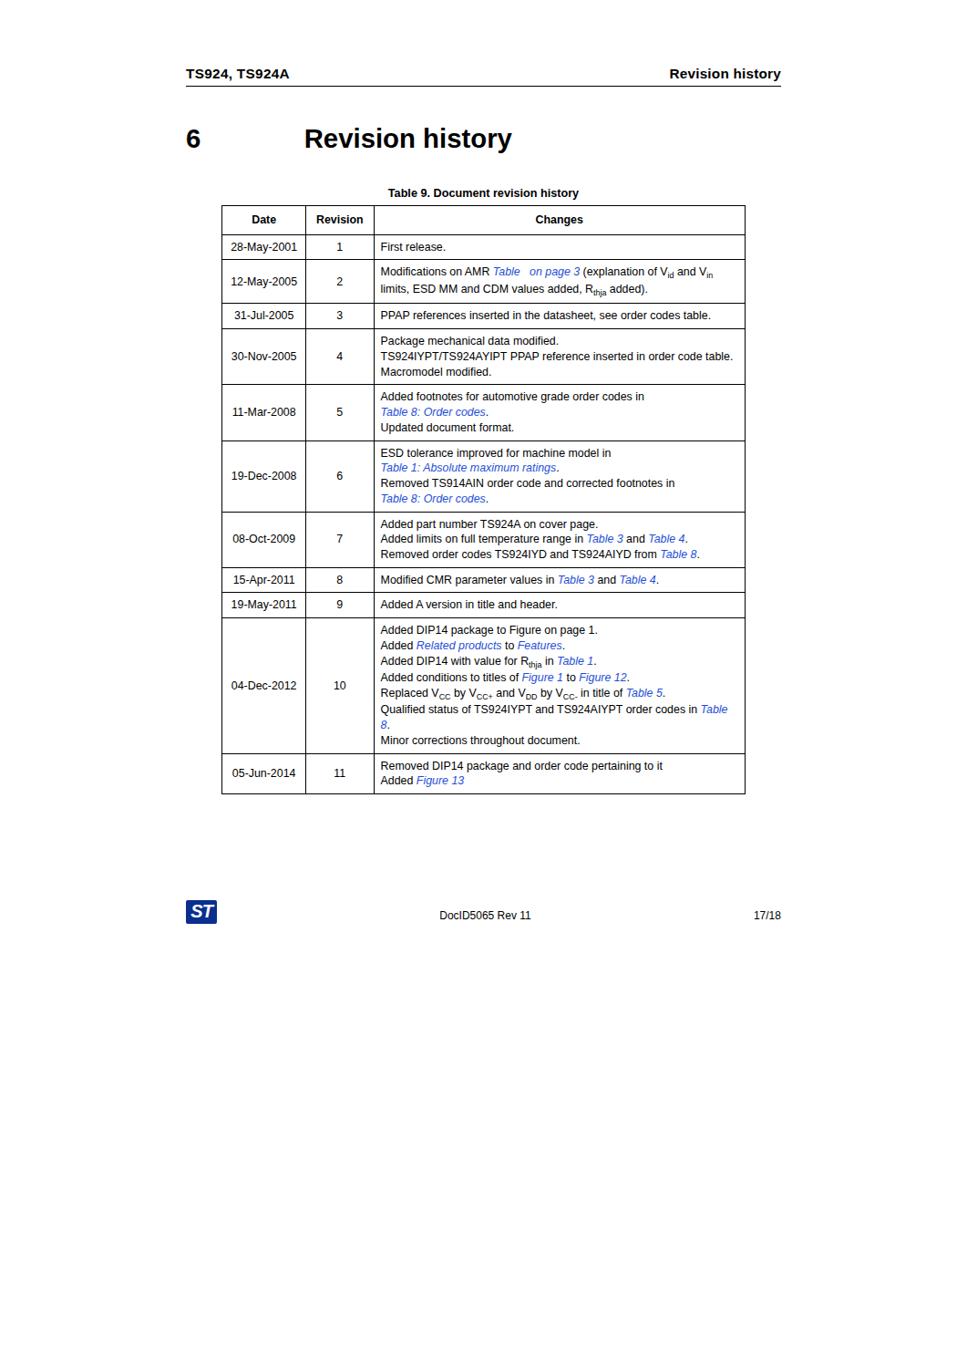TS924, TS924A
Revision history
6 Revision history
Table 9. Document revision history
| Date | Revision | Changes |
| --- | --- | --- |
| 28-May-2001 | 1 | First release. |
| 12-May-2005 | 2 | Modifications on AMR Table on page 3 (explanation of V id and V in limits, ESD MM and CDM values added, R thja added). |
| 31-Jul-2005 | 3 | PPAP references inserted in the datasheet, see order codes table. |
| 30-Nov-2005 | 4 | Package mechanical data modified. TS924IYPT/TS924AYIPT PPAP reference inserted in order code table. Macromodel modified. |
| 11-Mar-2008 | 5 | Added footnotes for automotive grade order codes in Table 8: Order codes . Updated document format. |
| 19-Dec-2008 | 6 | ESD tolerance improved for machine model in Table 1: Absolute maximum ratings . Removed TS914AIN order code and corrected footnotes in Table 8: Order codes . |
| 08-Oct-2009 | 7 | Added part number TS924A on cover page. Added limits on full temperature range in Table 3 and Table 4 . Removed order codes TS924IYD and TS924AIYD from Table 8 . |
| 15-Apr-2011 | 8 | Modified CMR parameter values in Table 3 and Table 4 . |
| 19-May-2011 | 9 | Added A version in title and header. |
| 04-Dec-2012 | 10 | Added DIP14 package to Figure on page 1. Added Related products to Features . Added DIP14 with value for R thja in Table 1 . Added conditions to titles of Figure 1 to Figure 12 . Replaced V CC by V CC+ and V DD by V CC- in title of Table 5 . Qualified status of TS924IYPT and TS924AIYPT order codes in Table 8 . Minor corrections throughout document. |
| 05-Jun-2014 | 11 | Removed DIP14 package and order code pertaining to it Added Figure 13 |
ST
DocID5065 Rev 11
17/18